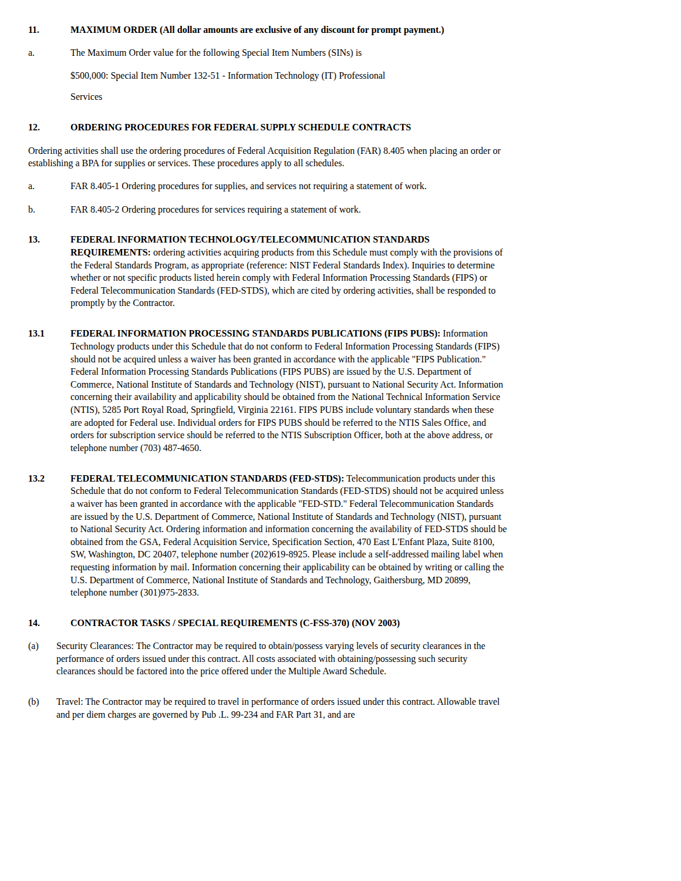11.
MAXIMUM ORDER (All dollar amounts are exclusive of any discount for prompt payment.)
a.
The Maximum Order value for the following Special Item Numbers (SINs) is
$500,000: Special Item Number 132-51 - Information Technology (IT) Professional
Services
12.
ORDERING PROCEDURES FOR FEDERAL SUPPLY SCHEDULE CONTRACTS
Ordering activities shall use the ordering procedures of Federal Acquisition Regulation (FAR) 8.405 when placing an order or establishing a BPA for supplies or services. These procedures apply to all schedules.
a.
FAR 8.405-1 Ordering procedures for supplies, and services not requiring a statement of work.
b.
FAR 8.405-2 Ordering procedures for services requiring a statement of work.
13.
FEDERAL INFORMATION TECHNOLOGY/TELECOMMUNICATION STANDARDS REQUIREMENTS: ordering activities acquiring products from this Schedule must comply with the provisions of the Federal Standards Program, as appropriate (reference: NIST Federal Standards Index). Inquiries to determine whether or not specific products listed herein comply with Federal Information Processing Standards (FIPS) or Federal Telecommunication Standards (FED-STDS), which are cited by ordering activities, shall be responded to promptly by the Contractor.
13.1
FEDERAL INFORMATION PROCESSING STANDARDS PUBLICATIONS (FIPS PUBS): Information Technology products under this Schedule that do not conform to Federal Information Processing Standards (FIPS) should not be acquired unless a waiver has been granted in accordance with the applicable "FIPS Publication." Federal Information Processing Standards Publications (FIPS PUBS) are issued by the U.S. Department of Commerce, National Institute of Standards and Technology (NIST), pursuant to National Security Act. Information concerning their availability and applicability should be obtained from the National Technical Information Service (NTIS), 5285 Port Royal Road, Springfield, Virginia 22161. FIPS PUBS include voluntary standards when these are adopted for Federal use. Individual orders for FIPS PUBS should be referred to the NTIS Sales Office, and orders for subscription service should be referred to the NTIS Subscription Officer, both at the above address, or telephone number (703) 487-4650.
13.2
FEDERAL TELECOMMUNICATION STANDARDS (FED-STDS): Telecommunication products under this Schedule that do not conform to Federal Telecommunication Standards (FED-STDS) should not be acquired unless a waiver has been granted in accordance with the applicable "FED-STD." Federal Telecommunication Standards are issued by the U.S. Department of Commerce, National Institute of Standards and Technology (NIST), pursuant to National Security Act. Ordering information and information concerning the availability of FED-STDS should be obtained from the GSA, Federal Acquisition Service, Specification Section, 470 East L'Enfant Plaza, Suite 8100, SW, Washington, DC 20407, telephone number (202)619-8925. Please include a self-addressed mailing label when requesting information by mail. Information concerning their applicability can be obtained by writing or calling the U.S. Department of Commerce, National Institute of Standards and Technology, Gaithersburg, MD 20899, telephone number (301)975-2833.
14.
CONTRACTOR TASKS / SPECIAL REQUIREMENTS (C-FSS-370) (NOV 2003)
(a)
Security Clearances: The Contractor may be required to obtain/possess varying levels of security clearances in the performance of orders issued under this contract. All costs associated with obtaining/possessing such security clearances should be factored into the price offered under the Multiple Award Schedule.
(b)
Travel: The Contractor may be required to travel in performance of orders issued under this contract. Allowable travel and per diem charges are governed by Pub .L. 99-234 and FAR Part 31, and are